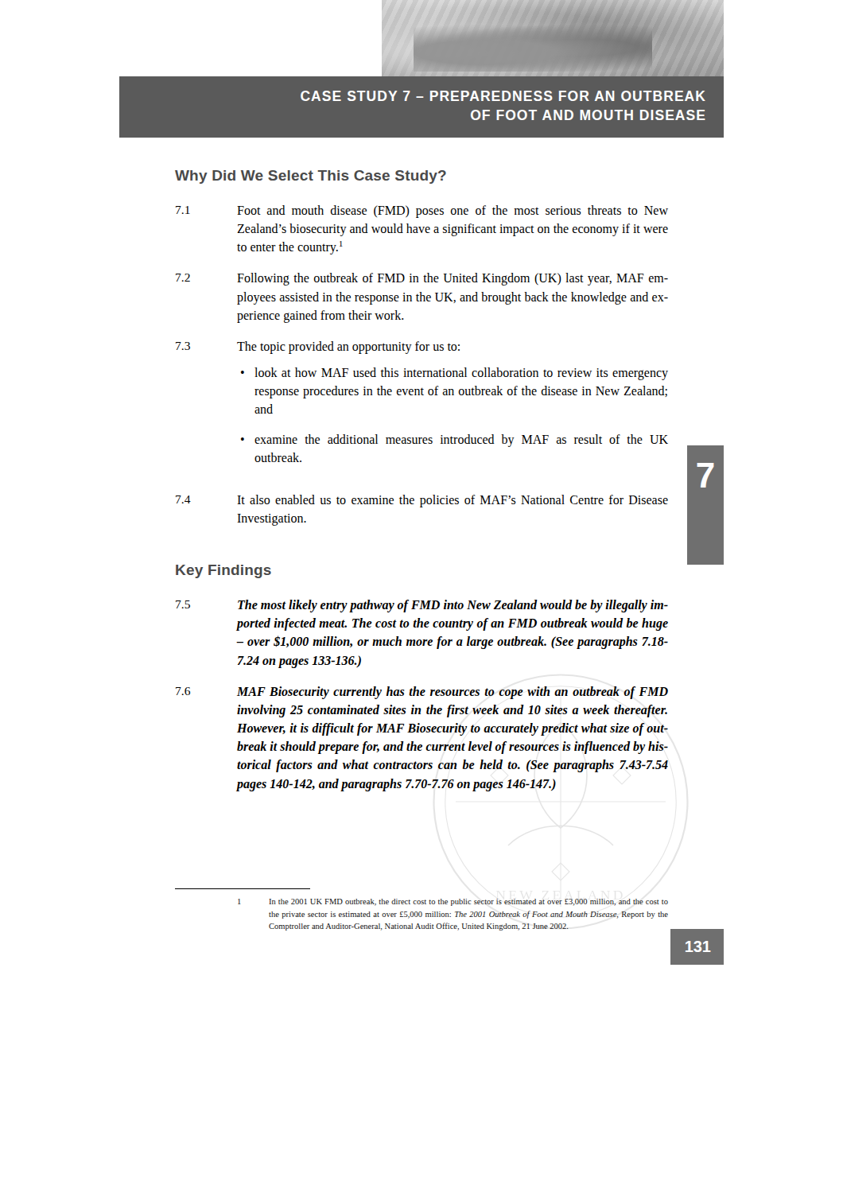Case Study 7 – Preparedness for an Outbreak
of Foot and Mouth Disease
7
NEW ZEALAND
Why Did We Select This Case Study?
7.1
Foot and mouth disease (FMD) poses one of the most serious threats to New Zealand’s biosecurity and would have a significant impact on the economy if it were to enter the country.1
7.2
Following the outbreak of FMD in the United Kingdom (UK) last year, MAF employees assisted in the response in the UK, and brought back the knowledge and experience gained from their work.
7.3
The topic provided an opportunity for us to:
look at how MAF used this international collaboration to review its emergency response procedures in the event of an outbreak of the disease in New Zealand; and
examine the additional measures introduced by MAF as result of the UK outbreak.
7.4
It also enabled us to examine the policies of MAF’s National Centre for Disease Investigation.
Key Findings
7.5
The most likely entry pathway of FMD into New Zealand would be by illegally imported infected meat. The cost to the country of an FMD outbreak would be huge – over $1,000 million, or much more for a large outbreak. (See paragraphs 7.18-7.24 on pages 133-136.)
7.6
MAF Biosecurity currently has the resources to cope with an outbreak of FMD involving 25 contaminated sites in the first week and 10 sites a week thereafter. However, it is difficult for MAF Biosecurity to accurately predict what size of outbreak it should prepare for, and the current level of resources is influenced by historical factors and what contractors can be held to. (See paragraphs 7.43-7.54 pages 140-142, and paragraphs 7.70-7.76 on pages 146-147.)
1
In the 2001 UK FMD outbreak, the direct cost to the public sector is estimated at over £3,000 million, and the cost to the private sector is estimated at over £5,000 million: The 2001 Outbreak of Foot and Mouth Disease, Report by the Comptroller and Auditor-General, National Audit Office, United Kingdom, 21 June 2002.
131